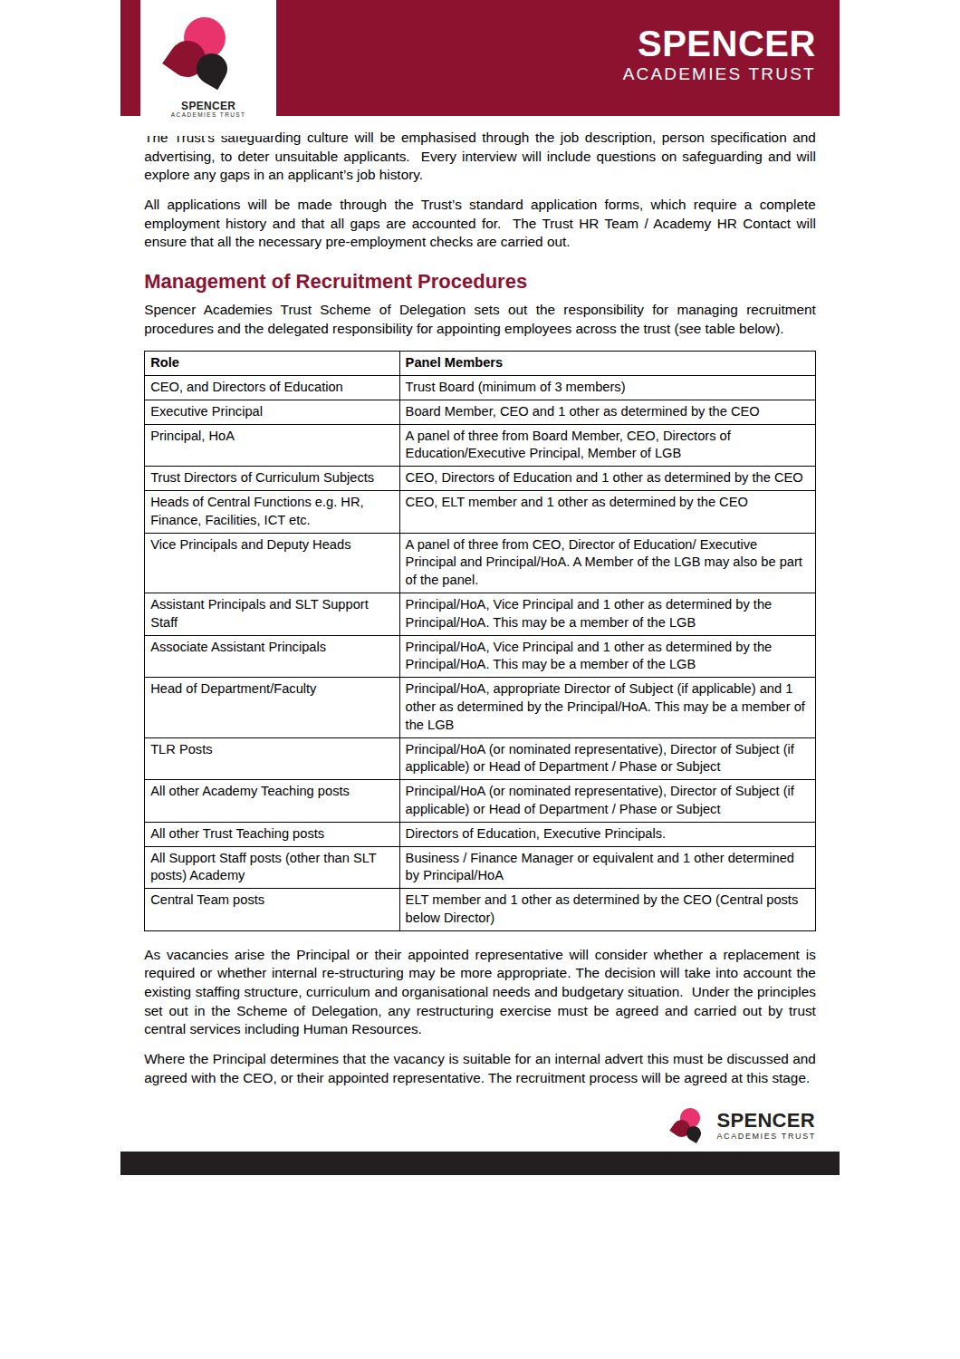SPENCER
ACADEMIES TRUST
SPENCER
ACADEMIES TRUST
The Trust’s safeguarding culture will be emphasised through the job description, person specification and advertising, to deter unsuitable applicants. Every interview will include questions on safeguarding and will explore any gaps in an applicant’s job history.
All applications will be made through the Trust’s standard application forms, which require a complete employment history and that all gaps are accounted for. The Trust HR Team / Academy HR Contact will ensure that all the necessary pre-employment checks are carried out.
Management of Recruitment Procedures
Spencer Academies Trust Scheme of Delegation sets out the responsibility for managing recruitment procedures and the delegated responsibility for appointing employees across the trust (see table below).
| Role | Panel Members |
| --- | --- |
| CEO, and Directors of Education | Trust Board (minimum of 3 members) |
| Executive Principal | Board Member, CEO and 1 other as determined by the CEO |
| Principal, HoA | A panel of three from Board Member, CEO, Directors of Education/Executive Principal, Member of LGB |
| Trust Directors of Curriculum Subjects | CEO, Directors of Education and 1 other as determined by the CEO |
| Heads of Central Functions e.g. HR, Finance, Facilities, ICT etc. | CEO, ELT member and 1 other as determined by the CEO |
| Vice Principals and Deputy Heads | A panel of three from CEO, Director of Education/ Executive Principal and Principal/HoA. A Member of the LGB may also be part of the panel. |
| Assistant Principals and SLT Support Staff | Principal/HoA, Vice Principal and 1 other as determined by the Principal/HoA. This may be a member of the LGB |
| Associate Assistant Principals | Principal/HoA, Vice Principal and 1 other as determined by the Principal/HoA. This may be a member of the LGB |
| Head of Department/Faculty | Principal/HoA, appropriate Director of Subject (if applicable) and 1 other as determined by the Principal/HoA. This may be a member of the LGB |
| TLR Posts | Principal/HoA (or nominated representative), Director of Subject (if applicable) or Head of Department / Phase or Subject |
| All other Academy Teaching posts | Principal/HoA (or nominated representative), Director of Subject (if applicable) or Head of Department / Phase or Subject |
| All other Trust Teaching posts | Directors of Education, Executive Principals. |
| All Support Staff posts (other than SLT posts) Academy | Business / Finance Manager or equivalent and 1 other determined by Principal/HoA |
| Central Team posts | ELT member and 1 other as determined by the CEO (Central posts below Director) |
As vacancies arise the Principal or their appointed representative will consider whether a replacement is required or whether internal re-structuring may be more appropriate. The decision will take into account the existing staffing structure, curriculum and organisational needs and budgetary situation. Under the principles set out in the Scheme of Delegation, any restructuring exercise must be agreed and carried out by trust central services including Human Resources.
Where the Principal determines that the vacancy is suitable for an internal advert this must be discussed and agreed with the CEO, or their appointed representative. The recruitment process will be agreed at this stage.
SPENCER
ACADEMIES TRUST